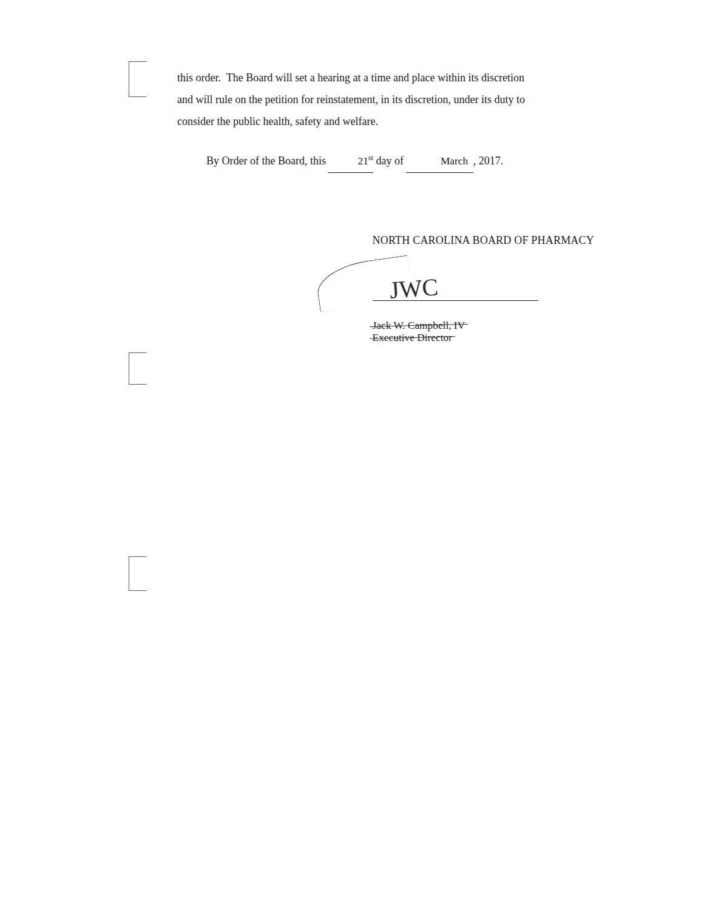this order. The Board will set a hearing at a time and place within its discretion and will rule on the petition for reinstatement, in its discretion, under its duty to consider the public health, safety and welfare.
By Order of the Board, this 21st day of March, 2017.
NORTH CAROLINA BOARD OF PHARMACY
JWC
Jack W. Campbell, IV
Executive Director